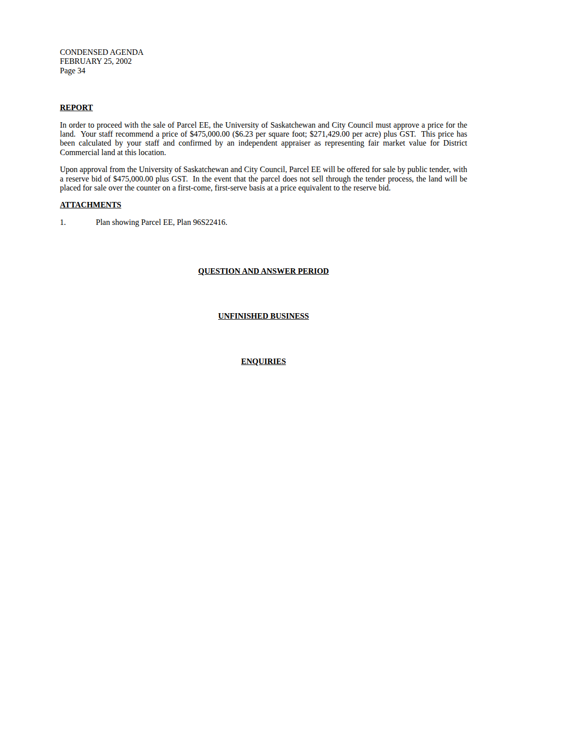CONDENSED AGENDA
FEBRUARY 25, 2002
Page 34
REPORT
In order to proceed with the sale of Parcel EE, the University of Saskatchewan and City Council must approve a price for the land. Your staff recommend a price of $475,000.00 ($6.23 per square foot; $271,429.00 per acre) plus GST. This price has been calculated by your staff and confirmed by an independent appraiser as representing fair market value for District Commercial land at this location.
Upon approval from the University of Saskatchewan and City Council, Parcel EE will be offered for sale by public tender, with a reserve bid of $475,000.00 plus GST. In the event that the parcel does not sell through the tender process, the land will be placed for sale over the counter on a first-come, first-serve basis at a price equivalent to the reserve bid.
ATTACHMENTS
1. Plan showing Parcel EE, Plan 96S22416.
QUESTION AND ANSWER PERIOD
UNFINISHED BUSINESS
ENQUIRIES